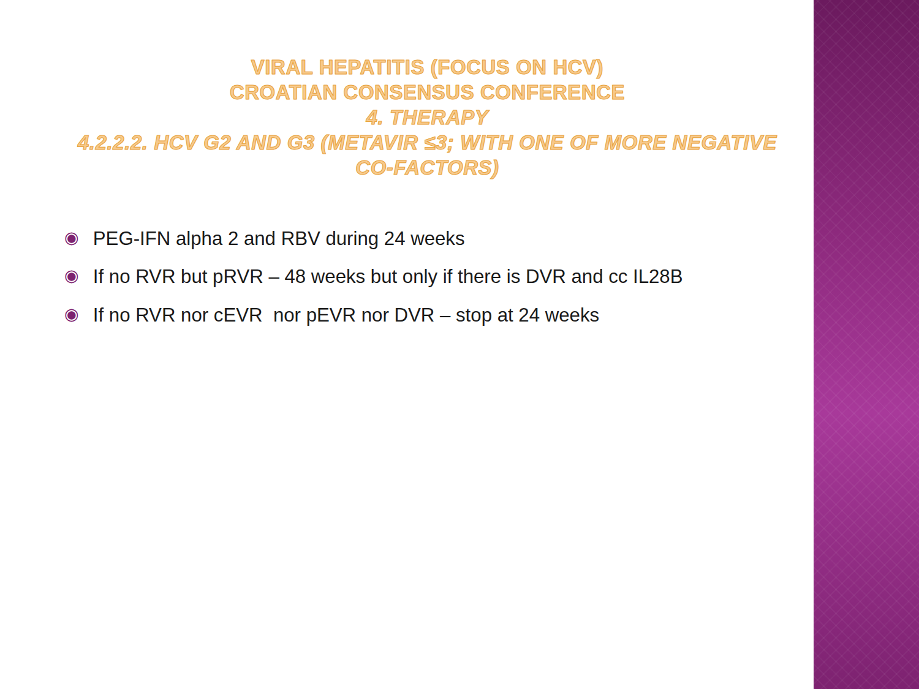Viral hepatitis (focus on HCV)
Croatian consensus conference
4. Therapy
4.2.2.2. HCV G2 and G3 (METAVIR ≤3; with one of more negative co-factors)
PEG-IFN alpha 2 and RBV during 24 weeks
If no RVR but pRVR – 48 weeks but only if there is DVR and cc IL28B
If no RVR nor cEVR nor pEVR nor DVR – stop at 24 weeks